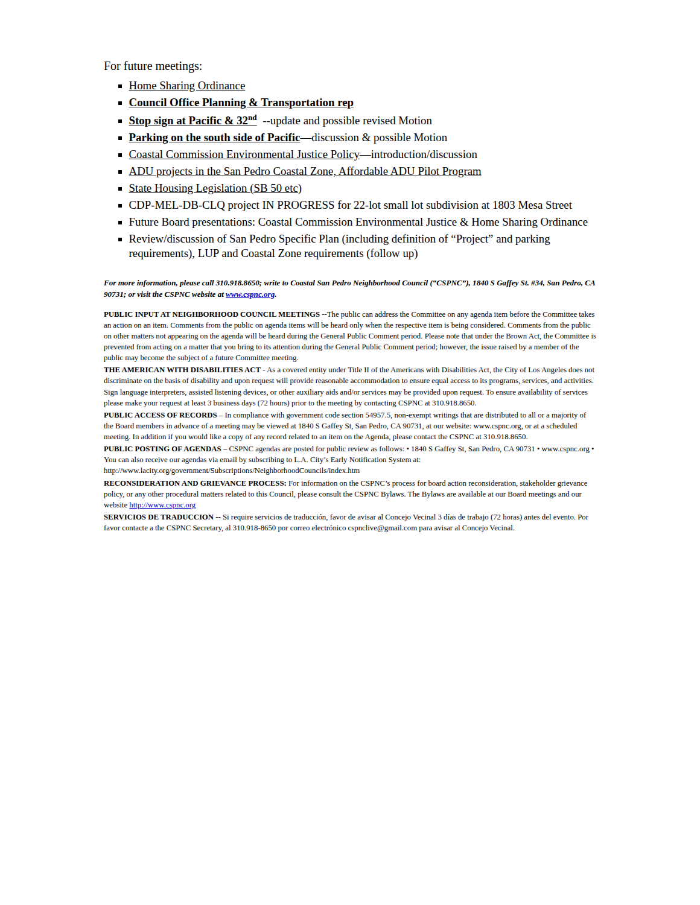For future meetings:
Home Sharing Ordinance
Council Office Planning & Transportation rep
Stop sign at Pacific & 32nd --update and possible revised Motion
Parking on the south side of Pacific—discussion & possible Motion
Coastal Commission Environmental Justice Policy—introduction/discussion
ADU projects in the San Pedro Coastal Zone, Affordable ADU Pilot Program
State Housing Legislation (SB 50 etc)
CDP-MEL-DB-CLQ project IN PROGRESS for 22-lot small lot subdivision at 1803 Mesa Street
Future Board presentations: Coastal Commission Environmental Justice & Home Sharing Ordinance
Review/discussion of San Pedro Specific Plan (including definition of “Project” and parking requirements), LUP and Coastal Zone requirements (follow up)
For more information, please call 310.918.8650; write to Coastal San Pedro Neighborhood Council (“CSPNC”), 1840 S Gaffey St. #34, San Pedro, CA 90731; or visit the CSPNC website at www.cspnc.org.
PUBLIC INPUT AT NEIGHBORHOOD COUNCIL MEETINGS --The public can address the Committee on any agenda item before the Committee takes an action on an item. Comments from the public on agenda items will be heard only when the respective item is being considered. Comments from the public on other matters not appearing on the agenda will be heard during the General Public Comment period. Please note that under the Brown Act, the Committee is prevented from acting on a matter that you bring to its attention during the General Public Comment period; however, the issue raised by a member of the public may become the subject of a future Committee meeting.
THE AMERICAN WITH DISABILITIES ACT - As a covered entity under Title II of the Americans with Disabilities Act, the City of Los Angeles does not discriminate on the basis of disability and upon request will provide reasonable accommodation to ensure equal access to its programs, services, and activities. Sign language interpreters, assisted listening devices, or other auxiliary aids and/or services may be provided upon request. To ensure availability of services please make your request at least 3 business days (72 hours) prior to the meeting by contacting CSPNC at 310.918.8650.
PUBLIC ACCESS OF RECORDS – In compliance with government code section 54957.5, non-exempt writings that are distributed to all or a majority of the Board members in advance of a meeting may be viewed at 1840 S Gaffey St, San Pedro, CA 90731, at our website: www.cspnc.org, or at a scheduled meeting. In addition if you would like a copy of any record related to an item on the Agenda, please contact the CSPNC at 310.918.8650.
PUBLIC POSTING OF AGENDAS – CSPNC agendas are posted for public review as follows: • 1840 S Gaffey St, San Pedro, CA 90731 • www.cspnc.org • You can also receive our agendas via email by subscribing to L.A. City’s Early Notification System at: http://www.lacity.org/government/Subscriptions/NeighborhoodCouncils/index.htm
RECONSIDERATION AND GRIEVANCE PROCESS: For information on the CSPNC’s process for board action reconsideration, stakeholder grievance policy, or any other procedural matters related to this Council, please consult the CSPNC Bylaws. The Bylaws are available at our Board meetings and our website http://www.cspnc.org
SERVICIOS DE TRADUCCION -- Si require servicios de traducción, favor de avisar al Concejo Vecinal 3 días de trabajo (72 horas) antes del evento. Por favor contacte a the CSPNC Secretary, al 310.918-8650 por correo electrónico cspnclive@gmail.com para avisar al Concejo Vecinal.